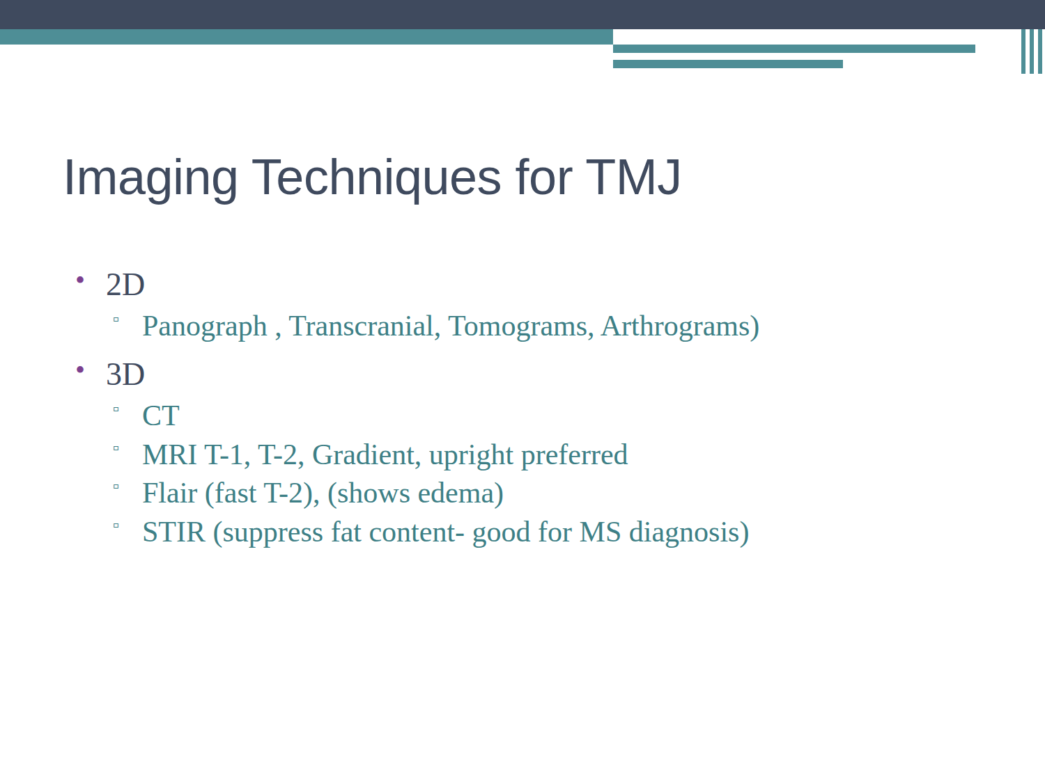Imaging Techniques for TMJ
2D
Panograph , Transcranial, Tomograms, Arthrograms)
3D
CT
MRI T-1, T-2, Gradient, upright preferred
Flair (fast T-2), (shows edema)
STIR (suppress fat content- good for MS diagnosis)